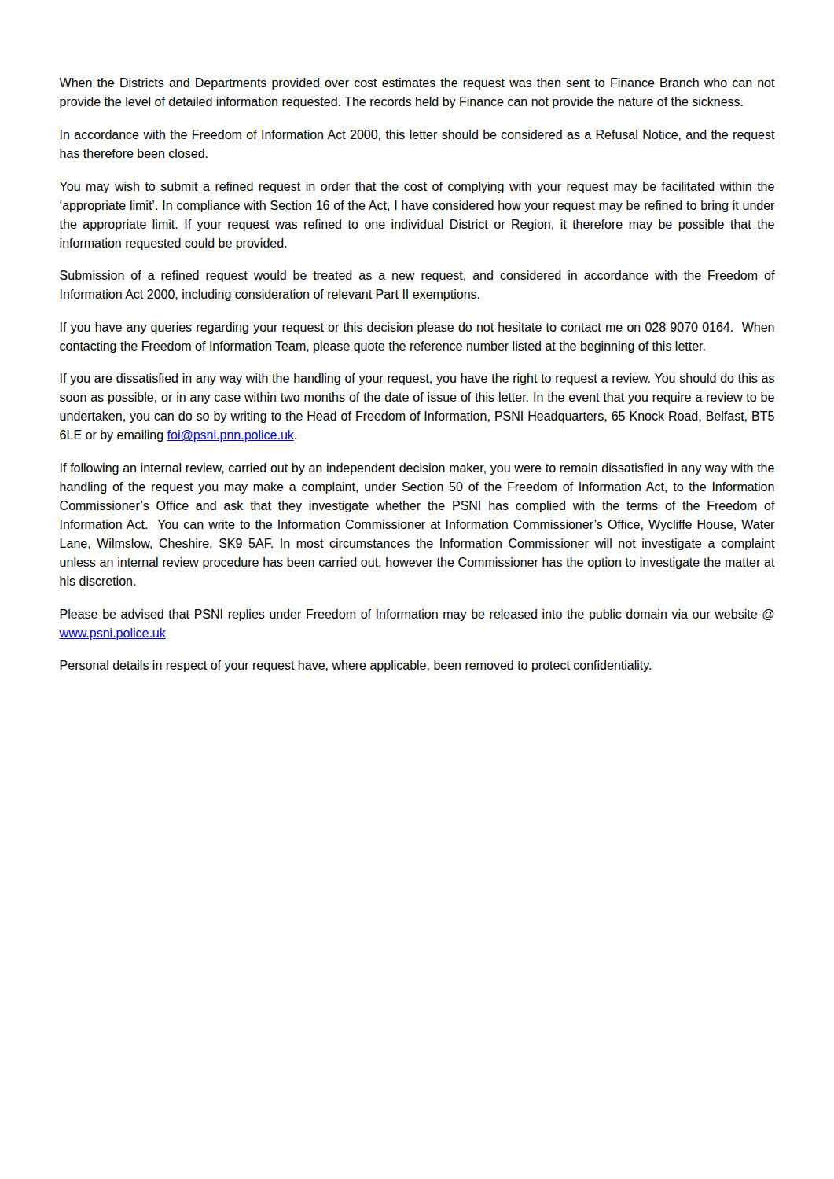When the Districts and Departments provided over cost estimates the request was then sent to Finance Branch who can not provide the level of detailed information requested. The records held by Finance can not provide the nature of the sickness.
In accordance with the Freedom of Information Act 2000, this letter should be considered as a Refusal Notice, and the request has therefore been closed.
You may wish to submit a refined request in order that the cost of complying with your request may be facilitated within the ‘appropriate limit’. In compliance with Section 16 of the Act, I have considered how your request may be refined to bring it under the appropriate limit. If your request was refined to one individual District or Region, it therefore may be possible that the information requested could be provided.
Submission of a refined request would be treated as a new request, and considered in accordance with the Freedom of Information Act 2000, including consideration of relevant Part II exemptions.
If you have any queries regarding your request or this decision please do not hesitate to contact me on 028 9070 0164. When contacting the Freedom of Information Team, please quote the reference number listed at the beginning of this letter.
If you are dissatisfied in any way with the handling of your request, you have the right to request a review. You should do this as soon as possible, or in any case within two months of the date of issue of this letter. In the event that you require a review to be undertaken, you can do so by writing to the Head of Freedom of Information, PSNI Headquarters, 65 Knock Road, Belfast, BT5 6LE or by emailing foi@psni.pnn.police.uk.
If following an internal review, carried out by an independent decision maker, you were to remain dissatisfied in any way with the handling of the request you may make a complaint, under Section 50 of the Freedom of Information Act, to the Information Commissioner’s Office and ask that they investigate whether the PSNI has complied with the terms of the Freedom of Information Act. You can write to the Information Commissioner at Information Commissioner’s Office, Wycliffe House, Water Lane, Wilmslow, Cheshire, SK9 5AF. In most circumstances the Information Commissioner will not investigate a complaint unless an internal review procedure has been carried out, however the Commissioner has the option to investigate the matter at his discretion.
Please be advised that PSNI replies under Freedom of Information may be released into the public domain via our website @ www.psni.police.uk
Personal details in respect of your request have, where applicable, been removed to protect confidentiality.